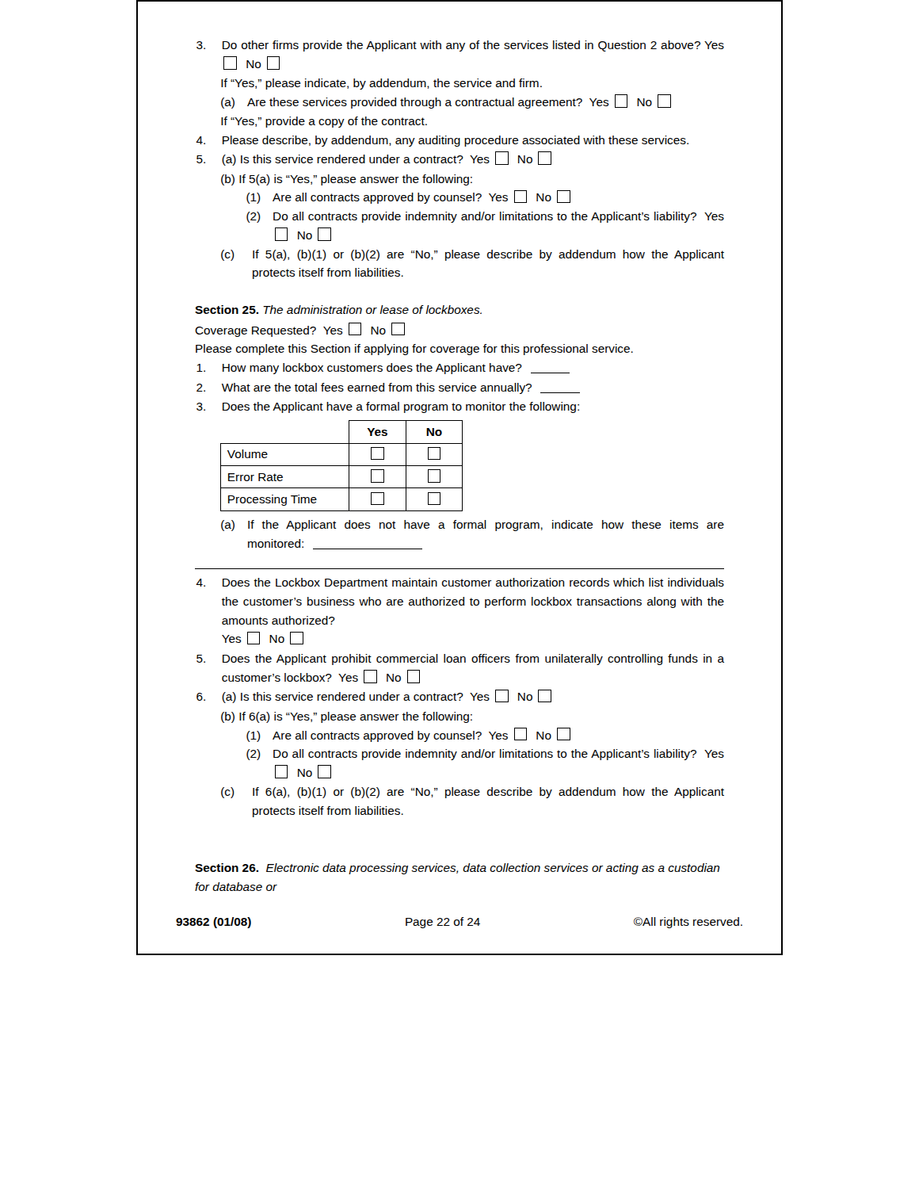3.
Do other firms provide the Applicant with any of the services listed in Question 2 above? Yes No
If “Yes,” please indicate, by addendum, the service and firm.
(a)
Are these services provided through a contractual agreement? Yes No
If “Yes,” provide a copy of the contract.
4.
Please describe, by addendum, any auditing procedure associated with these services.
5.
(a) Is this service rendered under a contract? Yes No
(b) If 5(a) is “Yes,” please answer the following:
(1)
Are all contracts approved by counsel? Yes No
(2)
Do all contracts provide indemnity and/or limitations to the Applicant’s liability? Yes No
(c)
If 5(a), (b)(1) or (b)(2) are “No,” please describe by addendum how the Applicant protects itself from liabilities.
Section 25. The administration or lease of lockboxes.
Coverage Requested? Yes No
Please complete this Section if applying for coverage for this professional service.
1.
How many lockbox customers does the Applicant have?
2.
What are the total fees earned from this service annually?
3.
Does the Applicant have a formal program to monitor the following:
| | Yes | No |
| Volume | | |
| Error Rate | | |
| Processing Time | | |
(a)
If the Applicant does not have a formal program, indicate how these items are monitored:
4.
Does the Lockbox Department maintain customer authorization records which list individuals the customer’s business who are authorized to perform lockbox transactions along with the amounts authorized?
Yes No
5.
Does the Applicant prohibit commercial loan officers from unilaterally controlling funds in a customer’s lockbox? Yes No
6.
(a) Is this service rendered under a contract? Yes No
(b) If 6(a) is “Yes,” please answer the following:
(1)
Are all contracts approved by counsel? Yes No
(2)
Do all contracts provide indemnity and/or limitations to the Applicant’s liability? Yes No
(c)
If 6(a), (b)(1) or (b)(2) are “No,” please describe by addendum how the Applicant protects itself from liabilities.
Section 26. Electronic data processing services, data collection services or acting as a custodian for database or
93862 (01/08)
Page 22 of 24
©All rights reserved.